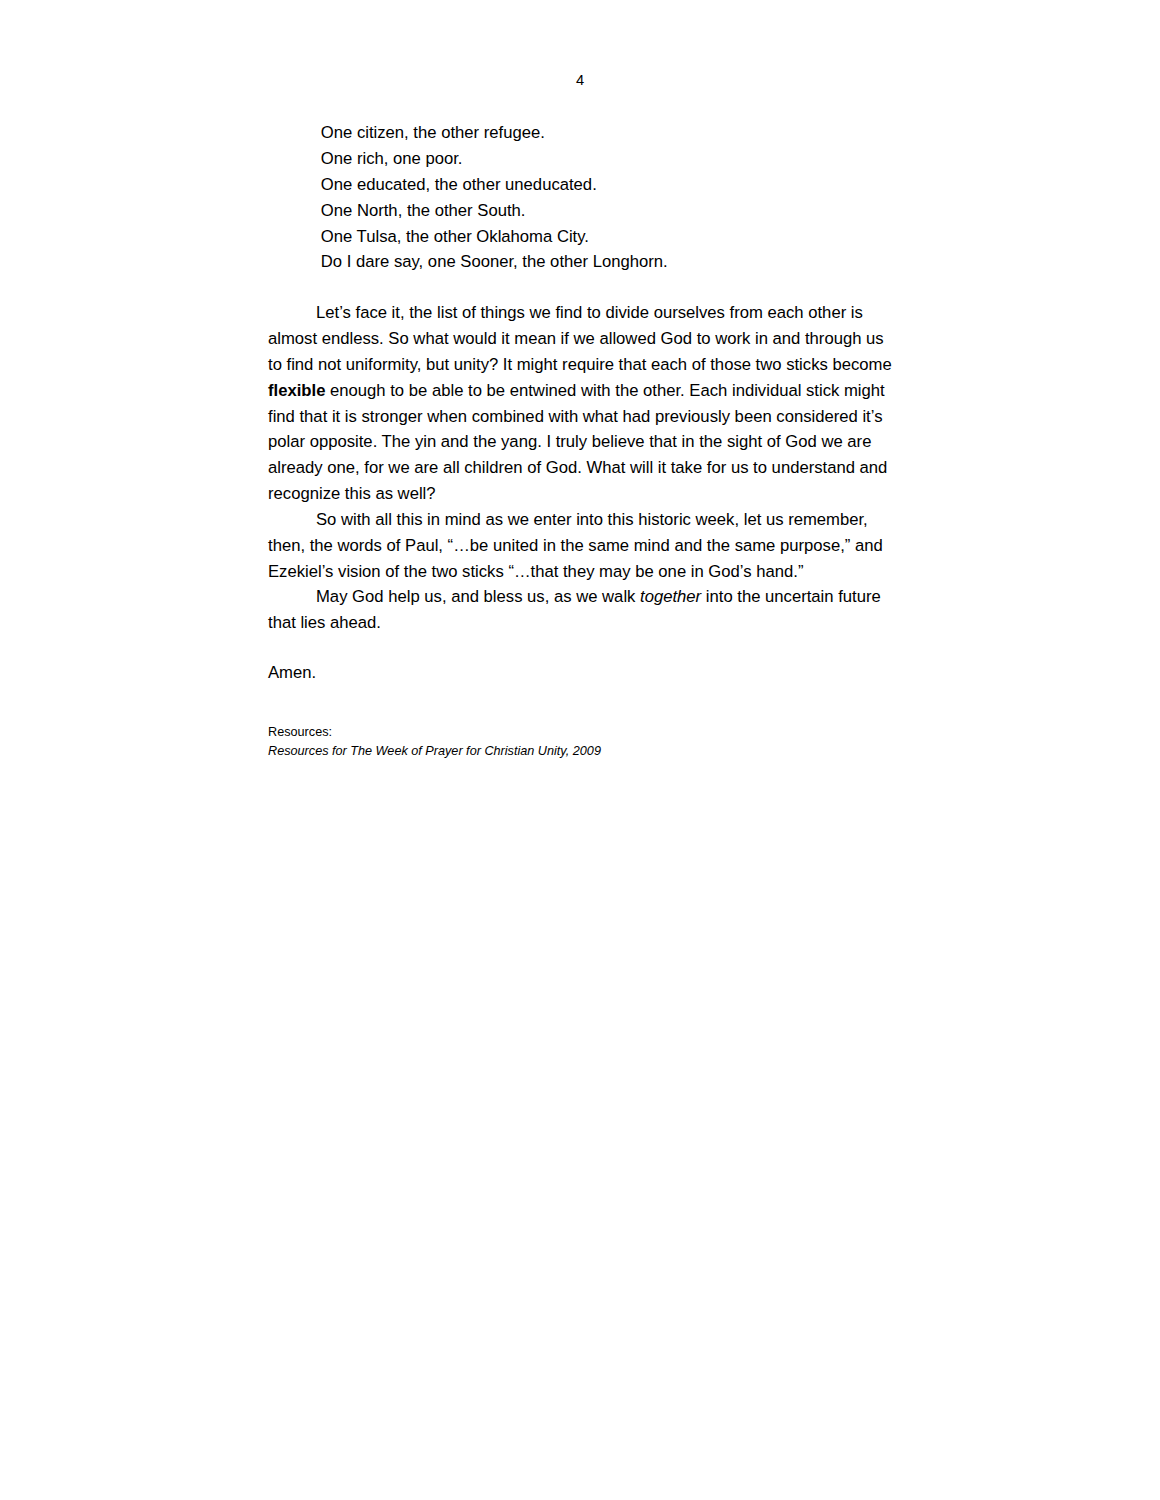4
One citizen, the other refugee.
One rich, one poor.
One educated, the other uneducated.
One North, the other South.
One Tulsa, the other Oklahoma City.
Do I dare say, one Sooner, the other Longhorn.
Let’s face it, the list of things we find to divide ourselves from each other is almost endless. So what would it mean if we allowed God to work in and through us to find not uniformity, but unity? It might require that each of those two sticks become flexible enough to be able to be entwined with the other. Each individual stick might find that it is stronger when combined with what had previously been considered it’s polar opposite. The yin and the yang. I truly believe that in the sight of God we are already one, for we are all children of God. What will it take for us to understand and recognize this as well?
So with all this in mind as we enter into this historic week, let us remember, then, the words of Paul, “…be united in the same mind and the same purpose,” and Ezekiel’s vision of the two sticks “…that they may be one in God’s hand.”
May God help us, and bless us, as we walk together into the uncertain future that lies ahead.
Amen.
Resources:
Resources for The Week of Prayer for Christian Unity, 2009